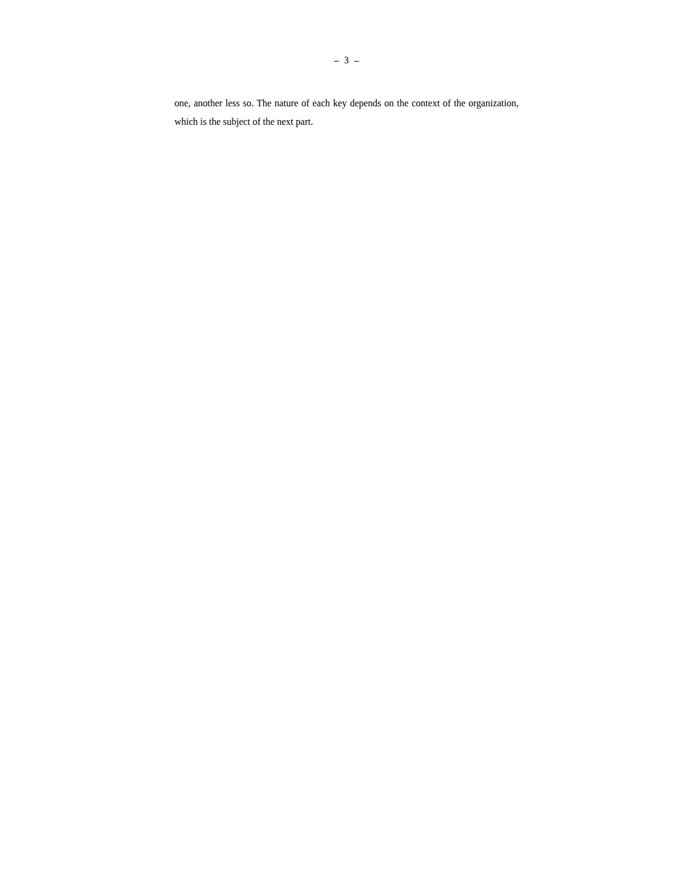– 3 –
one, another less so. The nature of each key depends on the context of the organization, which is the subject of the next part.